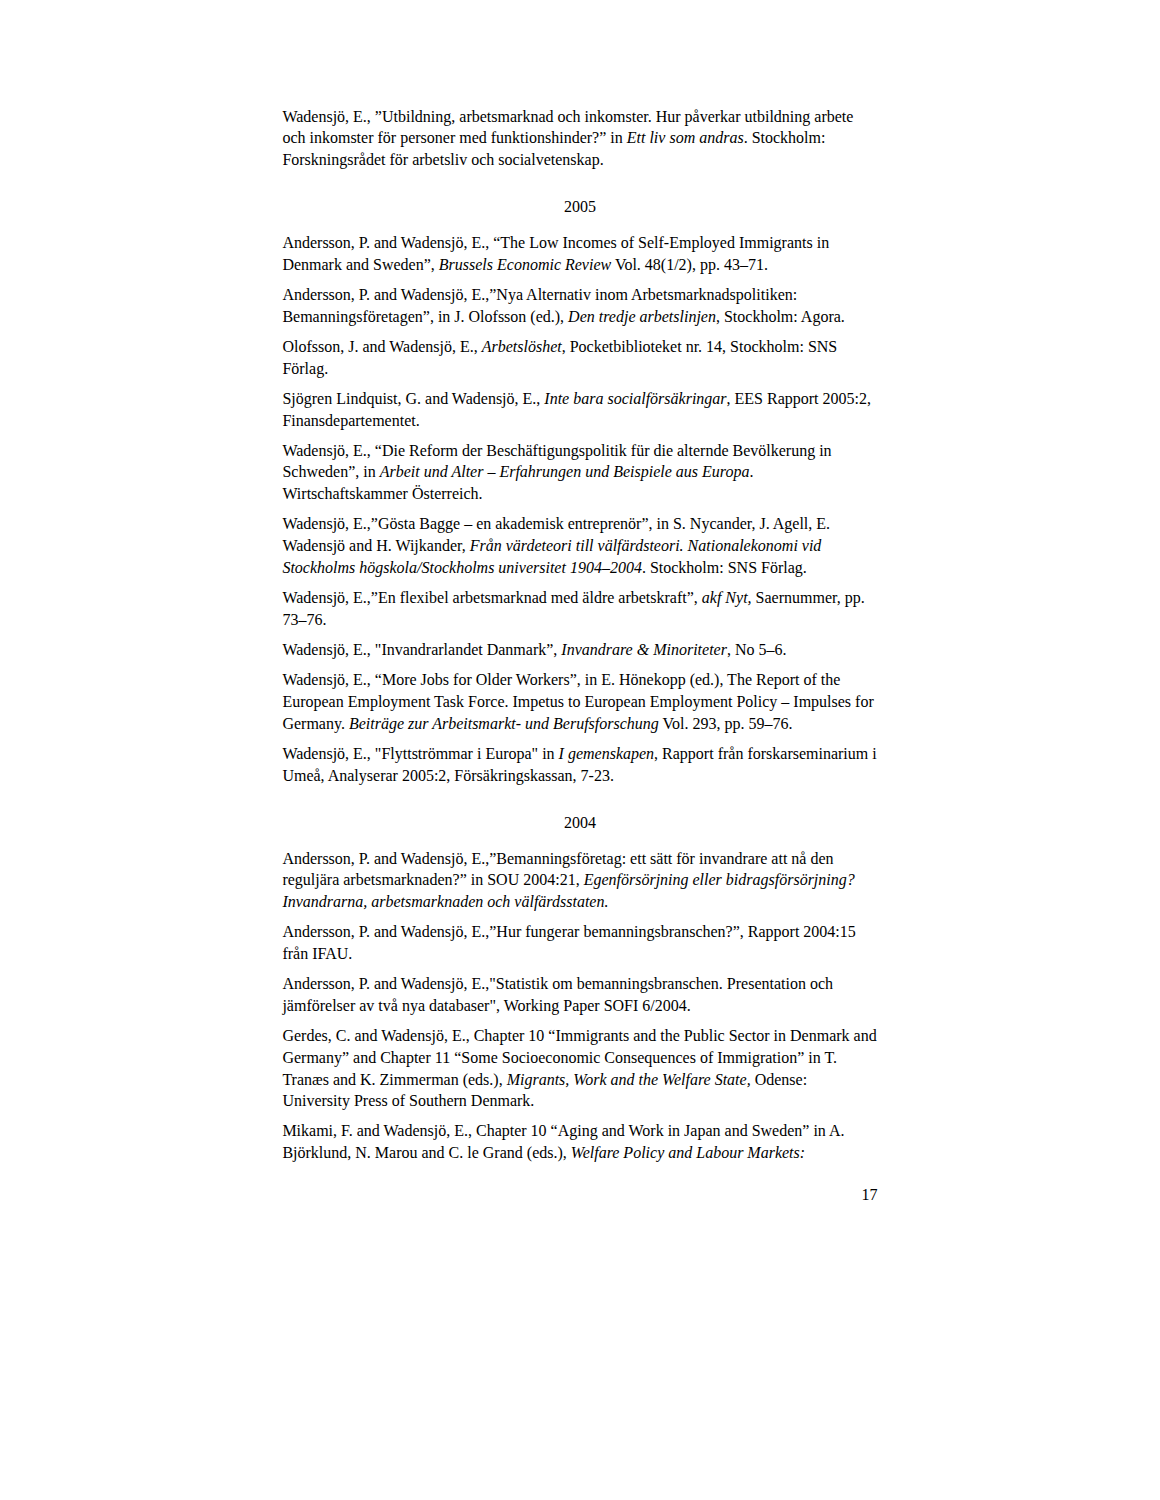Wadensjö, E., ”Utbildning, arbetsmarknad och inkomster. Hur påverkar utbildning arbete och inkomster för personer med funktionshinder?” in Ett liv som andras. Stockholm: Forskningsrådet för arbetsliv och socialvetenskap.
2005
Andersson, P. and Wadensjö, E., “The Low Incomes of Self-Employed Immigrants in Denmark and Sweden”, Brussels Economic Review Vol. 48(1/2), pp. 43–71.
Andersson, P. and Wadensjö, E.,”Nya Alternativ inom Arbetsmarknadspolitiken: Bemanningsföretagen”, in J. Olofsson (ed.), Den tredje arbetslinjen, Stockholm: Agora.
Olofsson, J. and Wadensjö, E., Arbetslöshet, Pocketbiblioteket nr. 14, Stockholm: SNS Förlag.
Sjögren Lindquist, G. and Wadensjö, E., Inte bara socialförsäkringar, EES Rapport 2005:2, Finansdepartementet.
Wadensjö, E., “Die Reform der Beschäftigungspolitik für die alternde Bevölkerung in Schweden”, in Arbeit und Alter – Erfahrungen und Beispiele aus Europa. Wirtschaftskammer Österreich.
Wadensjö, E.,”Gösta Bagge – en akademisk entreprenör”, in S. Nycander, J. Agell, E. Wadensjö and H. Wijkander, Från värdeteori till välfärdsteori. Nationalekonomi vid Stockholms högskola/Stockholms universitet 1904–2004. Stockholm: SNS Förlag.
Wadensjö, E.,”En flexibel arbetsmarknad med äldre arbetskraft”, akf Nyt, Saernummer, pp. 73–76.
Wadensjö, E., "Invandrarlandet Danmark”, Invandrare & Minoriteter, No 5–6.
Wadensjö, E., “More Jobs for Older Workers”, in E. Hönekopp (ed.), The Report of the European Employment Task Force. Impetus to European Employment Policy – Impulses for Germany. Beiträge zur Arbeitsmarkt- und Berufsforschung Vol. 293, pp. 59–76.
Wadensjö, E., "Flyttströmmar i Europa" in I gemenskapen, Rapport från forskarseminarium i Umeå, Analyserar 2005:2, Försäkringskassan, 7-23.
2004
Andersson, P. and Wadensjö, E.,”Bemanningsföretag: ett sätt för invandrare att nå den reguljära arbetsmarknaden?” in SOU 2004:21, Egenförsörjning eller bidragsförsörjning? Invandrarna, arbetsmarknaden och välfärdsstaten.
Andersson, P. and Wadensjö, E.,”Hur fungerar bemanningsbranschen?”, Rapport 2004:15 från IFAU.
Andersson, P. and Wadensjö, E.,"Statistik om bemanningsbranschen. Presentation och jämförelser av två nya databaser", Working Paper SOFI 6/2004.
Gerdes, C. and Wadensjö, E., Chapter 10 “Immigrants and the Public Sector in Denmark and Germany” and Chapter 11 “Some Socioeconomic Consequences of Immigration” in T. Tranæs and K. Zimmerman (eds.), Migrants, Work and the Welfare State, Odense: University Press of Southern Denmark.
Mikami, F. and Wadensjö, E., Chapter 10 “Aging and Work in Japan and Sweden” in A. Björklund, N. Marou and C. le Grand (eds.), Welfare Policy and Labour Markets:
17